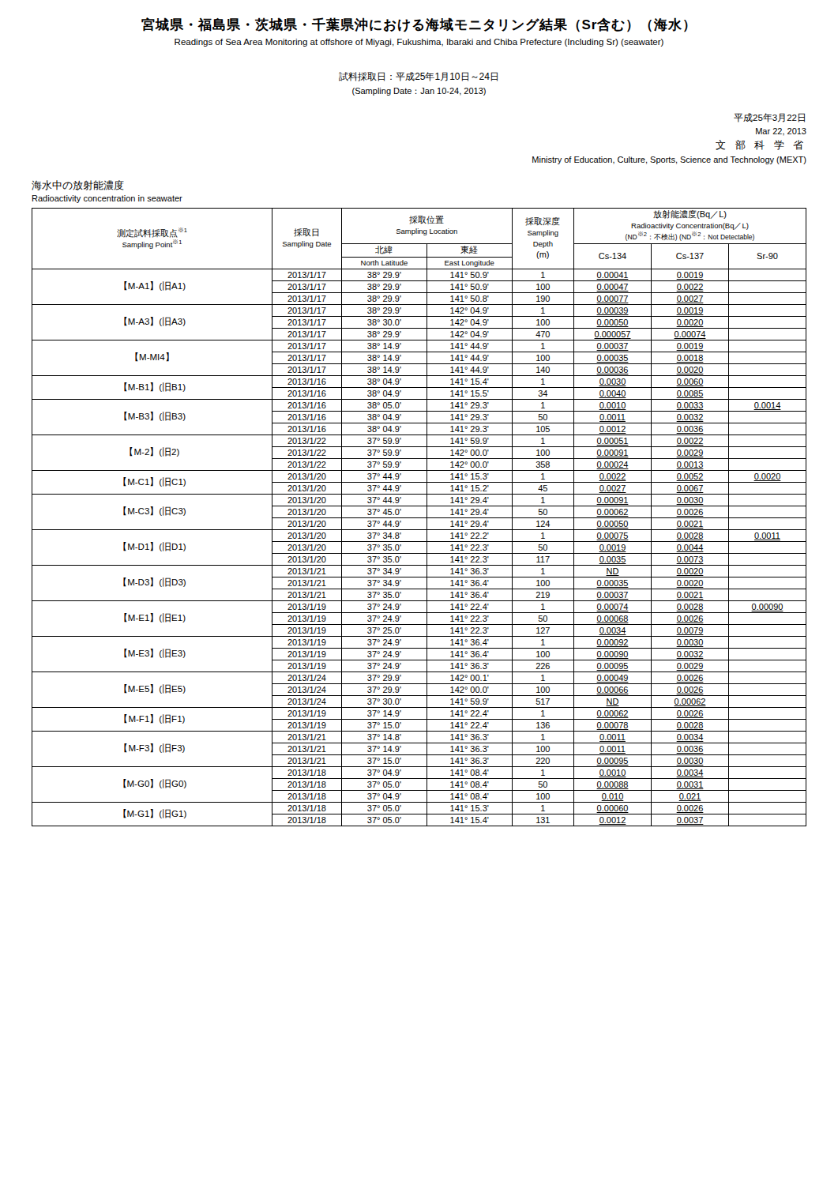宮城県・福島県・茨城県・千葉県沖における海域モニタリング結果（Sr含む）（海水）
Readings of Sea Area Monitoring at offshore of Miyagi, Fukushima, Ibaraki and Chiba Prefecture (Including Sr) (seawater)
試料採取日：平成25年1月10日～24日
(Sampling Date：Jan 10-24, 2013)
平成25年3月22日
Mar 22, 2013
文 部 科 学 省
Ministry of Education, Culture, Sports, Science and Technology (MEXT)
海水中の放射能濃度
Radioactivity concentration in seawater
| 測定試料採取点 ※1 Sampling Point ※1 | 採取日 Sampling Date | 採取位置 Sampling Location | 採取深度 Sampling Depth (m) | 放射能濃度(Bq／L) Radioactivity Concentration(Bq／L) (ND ※2 ：不検出) (ND ※2 ：Not Detectable) |
| --- | --- | --- | --- | --- |
| 北緯 | 東経 | Cs-134 | Cs-137 | Sr-90 |
| North Latitude | East Longitude |
| 【M-A1】(旧A1) | 2013/1/17 | 38° 29.9' | 141° 50.9' | 1 | 0.00041 | 0.0019 | |
| 2013/1/17 | 38° 29.9' | 141° 50.9' | 100 | 0.00047 | 0.0022 | |
| 2013/1/17 | 38° 29.9' | 141° 50.8' | 190 | 0.00077 | 0.0027 | |
| 【M-A3】(旧A3) | 2013/1/17 | 38° 29.9' | 142° 04.9' | 1 | 0.00039 | 0.0019 | |
| 2013/1/17 | 38° 30.0' | 142° 04.9' | 100 | 0.00050 | 0.0020 | |
| 2013/1/17 | 38° 29.9' | 142° 04.9' | 470 | 0.000057 | 0.00074 | |
| 【M-MI4】 | 2013/1/17 | 38° 14.9' | 141° 44.9' | 1 | 0.00037 | 0.0019 | |
| 2013/1/17 | 38° 14.9' | 141° 44.9' | 100 | 0.00035 | 0.0018 | |
| 2013/1/17 | 38° 14.9' | 141° 44.9' | 140 | 0.00036 | 0.0020 | |
| 【M-B1】(旧B1) | 2013/1/16 | 38° 04.9' | 141° 15.4' | 1 | 0.0030 | 0.0060 | |
| 2013/1/16 | 38° 04.9' | 141° 15.5' | 34 | 0.0040 | 0.0085 | |
| 【M-B3】(旧B3) | 2013/1/16 | 38° 05.0' | 141° 29.3' | 1 | 0.0010 | 0.0033 | 0.0014 |
| 2013/1/16 | 38° 04.9' | 141° 29.3' | 50 | 0.0011 | 0.0032 | |
| 2013/1/16 | 38° 04.9' | 141° 29.3' | 105 | 0.0012 | 0.0036 | |
| 【M-2】(旧2) | 2013/1/22 | 37° 59.9' | 141° 59.9' | 1 | 0.00051 | 0.0022 | |
| 2013/1/22 | 37° 59.9' | 142° 00.0' | 100 | 0.00091 | 0.0029 | |
| 2013/1/22 | 37° 59.9' | 142° 00.0' | 358 | 0.00024 | 0.0013 | |
| 【M-C1】(旧C1) | 2013/1/20 | 37° 44.9' | 141° 15.3' | 1 | 0.0022 | 0.0052 | 0.0020 |
| 2013/1/20 | 37° 44.9' | 141° 15.2' | 45 | 0.0027 | 0.0067 | |
| 【M-C3】(旧C3) | 2013/1/20 | 37° 44.9' | 141° 29.4' | 1 | 0.00091 | 0.0030 | |
| 2013/1/20 | 37° 45.0' | 141° 29.4' | 50 | 0.00062 | 0.0026 | |
| 2013/1/20 | 37° 44.9' | 141° 29.4' | 124 | 0.00050 | 0.0021 | |
| 【M-D1】(旧D1) | 2013/1/20 | 37° 34.8' | 141° 22.2' | 1 | 0.00075 | 0.0028 | 0.0011 |
| 2013/1/20 | 37° 35.0' | 141° 22.3' | 50 | 0.0019 | 0.0044 | |
| 2013/1/20 | 37° 35.0' | 141° 22.3' | 117 | 0.0035 | 0.0073 | |
| 【M-D3】(旧D3) | 2013/1/21 | 37° 34.9' | 141° 36.3' | 1 | ND | 0.0020 | |
| 2013/1/21 | 37° 34.9' | 141° 36.4' | 100 | 0.00035 | 0.0020 | |
| 2013/1/21 | 37° 35.0' | 141° 36.4' | 219 | 0.00037 | 0.0021 | |
| 【M-E1】(旧E1) | 2013/1/19 | 37° 24.9' | 141° 22.4' | 1 | 0.00074 | 0.0028 | 0.00090 |
| 2013/1/19 | 37° 24.9' | 141° 22.3' | 50 | 0.00068 | 0.0026 | |
| 2013/1/19 | 37° 25.0' | 141° 22.3' | 127 | 0.0034 | 0.0079 | |
| 【M-E3】(旧E3) | 2013/1/19 | 37° 24.9' | 141° 36.4' | 1 | 0.00092 | 0.0030 | |
| 2013/1/19 | 37° 24.9' | 141° 36.4' | 100 | 0.00090 | 0.0032 | |
| 2013/1/19 | 37° 24.9' | 141° 36.3' | 226 | 0.00095 | 0.0029 | |
| 【M-E5】(旧E5) | 2013/1/24 | 37° 29.9' | 142° 00.1' | 1 | 0.00049 | 0.0026 | |
| 2013/1/24 | 37° 29.9' | 142° 00.0' | 100 | 0.00066 | 0.0026 | |
| 2013/1/24 | 37° 30.0' | 141° 59.9' | 517 | ND | 0.00062 | |
| 【M-F1】(旧F1) | 2013/1/19 | 37° 14.9' | 141° 22.4' | 1 | 0.00062 | 0.0026 | |
| 2013/1/19 | 37° 15.0' | 141° 22.4' | 136 | 0.00078 | 0.0028 | |
| 【M-F3】(旧F3) | 2013/1/21 | 37° 14.8' | 141° 36.3' | 1 | 0.0011 | 0.0034 | |
| 2013/1/21 | 37° 14.9' | 141° 36.3' | 100 | 0.0011 | 0.0036 | |
| 2013/1/21 | 37° 15.0' | 141° 36.3' | 220 | 0.00095 | 0.0030 | |
| 【M-G0】(旧G0) | 2013/1/18 | 37° 04.9' | 141° 08.4' | 1 | 0.0010 | 0.0034 | |
| 2013/1/18 | 37° 05.0' | 141° 08.4' | 50 | 0.00088 | 0.0031 | |
| 2013/1/18 | 37° 04.9' | 141° 08.4' | 100 | 0.010 | 0.021 | |
| 【M-G1】(旧G1) | 2013/1/18 | 37° 05.0' | 141° 15.3' | 1 | 0.00060 | 0.0026 | |
| 2013/1/18 | 37° 05.0' | 141° 15.4' | 131 | 0.0012 | 0.0037 | |